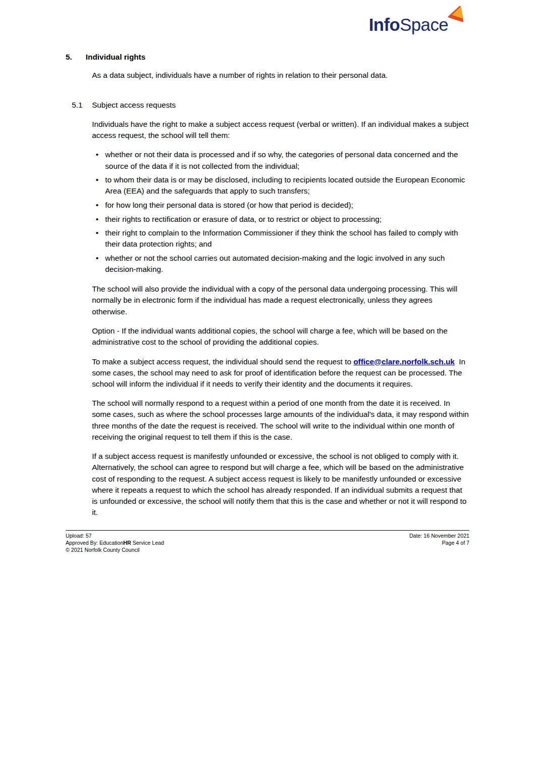Info Space
5. Individual rights
As a data subject, individuals have a number of rights in relation to their personal data.
5.1 Subject access requests
Individuals have the right to make a subject access request (verbal or written). If an individual makes a subject access request, the school will tell them:
whether or not their data is processed and if so why, the categories of personal data concerned and the source of the data if it is not collected from the individual;
to whom their data is or may be disclosed, including to recipients located outside the European Economic Area (EEA) and the safeguards that apply to such transfers;
for how long their personal data is stored (or how that period is decided);
their rights to rectification or erasure of data, or to restrict or object to processing;
their right to complain to the Information Commissioner if they think the school has failed to comply with their data protection rights; and
whether or not the school carries out automated decision-making and the logic involved in any such decision-making.
The school will also provide the individual with a copy of the personal data undergoing processing. This will normally be in electronic form if the individual has made a request electronically, unless they agrees otherwise.
Option - If the individual wants additional copies, the school will charge a fee, which will be based on the administrative cost to the school of providing the additional copies.
To make a subject access request, the individual should send the request to office@clare.norfolk.sch.uk In some cases, the school may need to ask for proof of identification before the request can be processed. The school will inform the individual if it needs to verify their identity and the documents it requires.
The school will normally respond to a request within a period of one month from the date it is received. In some cases, such as where the school processes large amounts of the individual's data, it may respond within three months of the date the request is received. The school will write to the individual within one month of receiving the original request to tell them if this is the case.
If a subject access request is manifestly unfounded or excessive, the school is not obliged to comply with it. Alternatively, the school can agree to respond but will charge a fee, which will be based on the administrative cost of responding to the request. A subject access request is likely to be manifestly unfounded or excessive where it repeats a request to which the school has already responded. If an individual submits a request that is unfounded or excessive, the school will notify them that this is the case and whether or not it will respond to it.
Upload: 57
Approved By: EducationHR Service Lead
© 2021 Norfolk County Council
Date: 16 November 2021
Page 4 of 7